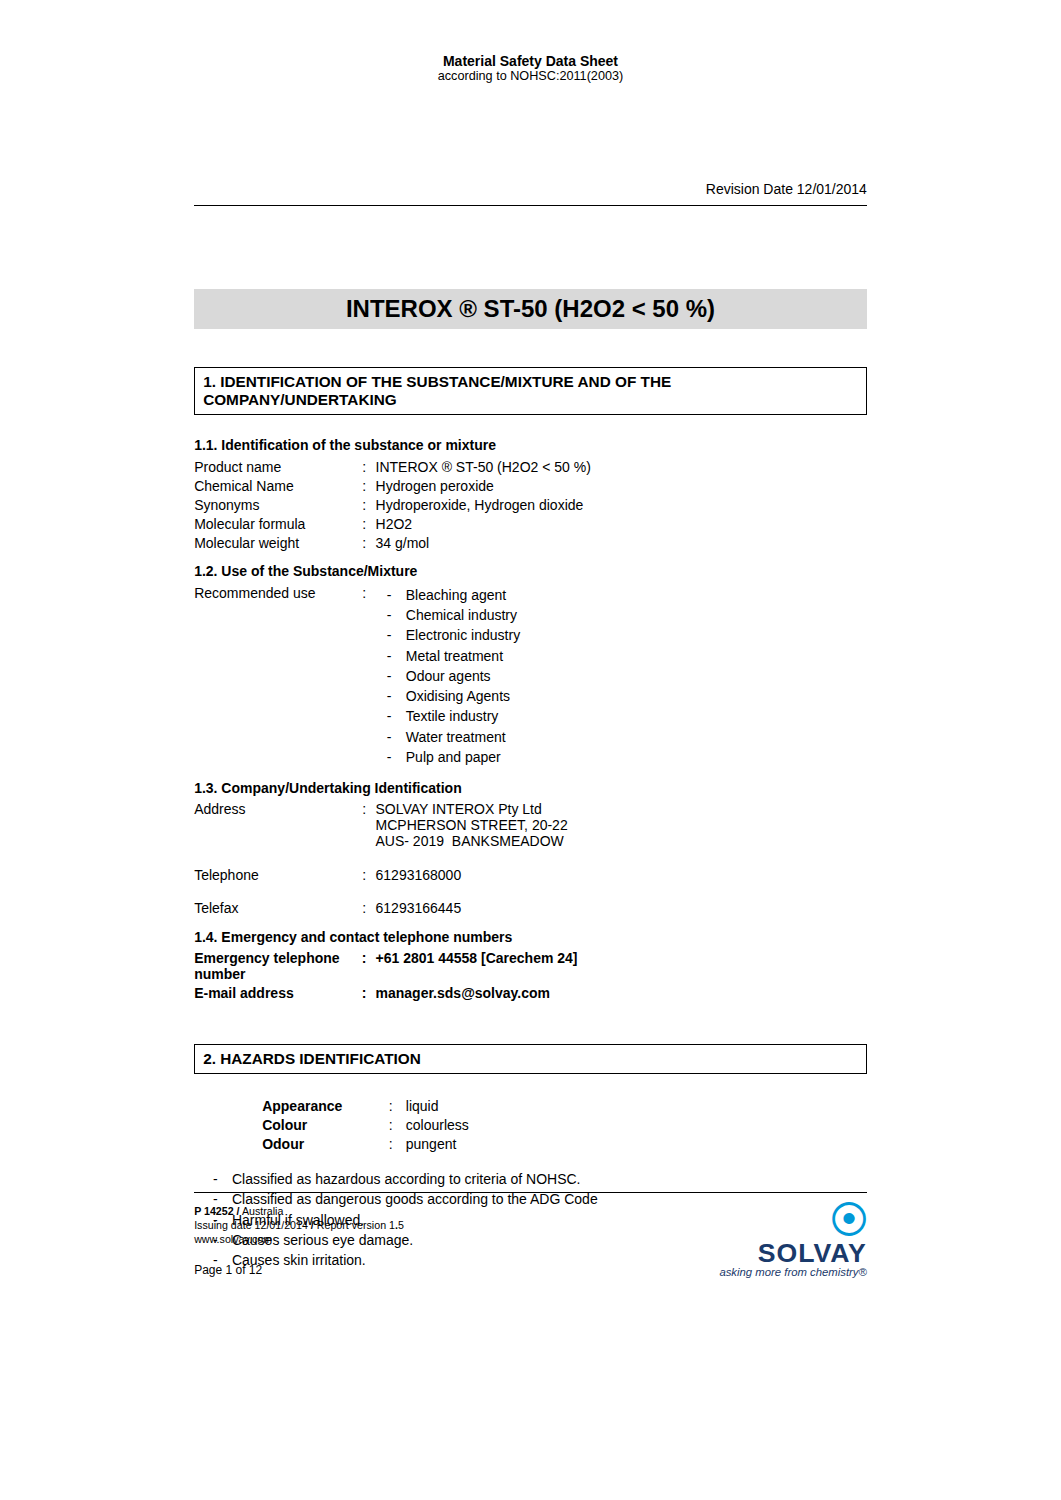Material Safety Data Sheet
according to NOHSC:2011(2003)
Revision Date 12/01/2014
INTEROX ® ST-50 (H2O2 < 50 %)
1. IDENTIFICATION OF THE SUBSTANCE/MIXTURE AND OF THE COMPANY/UNDERTAKING
1.1. Identification of the substance or mixture
| Product name | : | INTEROX ® ST-50 (H2O2 < 50 %) |
| Chemical Name | : | Hydrogen peroxide |
| Synonyms | : | Hydroperoxide, Hydrogen dioxide |
| Molecular formula | : | H2O2 |
| Molecular weight | : | 34 g/mol |
1.2. Use of the Substance/Mixture
| Recommended use | : | Bleaching agent Chemical industry Electronic industry Metal treatment Odour agents Oxidising Agents Textile industry Water treatment Pulp and paper |
1.3. Company/Undertaking Identification
| Address | : | SOLVAY INTEROX Pty Ltd MCPHERSON STREET, 20-22 AUS- 2019 BANKSMEADOW |
| Telephone | : | 61293168000 |
| Telefax | : | 61293166445 |
1.4. Emergency and contact telephone numbers
| Emergency telephone number | : | +61 2801 44558 [Carechem 24] |
| E-mail address | : | manager.sds@solvay.com |
2. HAZARDS IDENTIFICATION
| Appearance | : | liquid |
| Colour | : | colourless |
| Odour | : | pungent |
Classified as hazardous according to criteria of NOHSC.
Classified as dangerous goods according to the ADG Code
Harmful if swallowed.
Causes serious eye damage.
Causes skin irritation.
P 14252 / Australia
Issuing date 12/01/2014 / Report version 1. 5
www.solvay.com
Page 1 of 12
⦿
SOLVAY
asking more from chemistry®